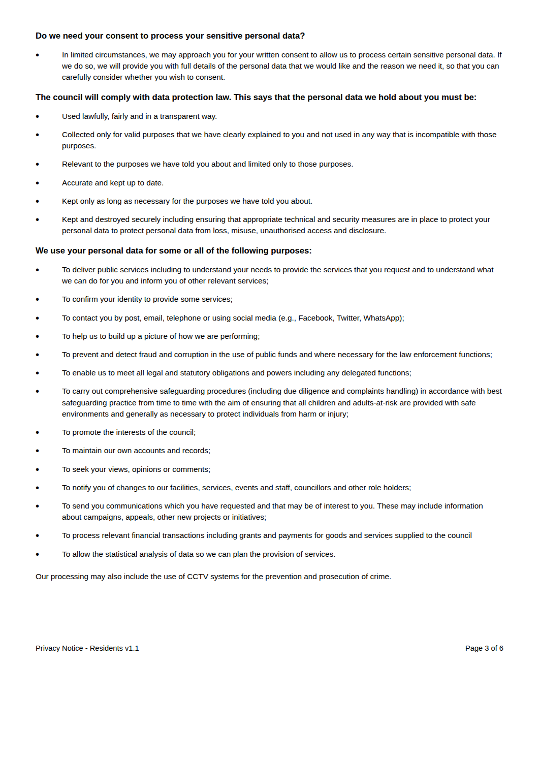Do we need your consent to process your sensitive personal data?
In limited circumstances, we may approach you for your written consent to allow us to process certain sensitive personal data. If we do so, we will provide you with full details of the personal data that we would like and the reason we need it, so that you can carefully consider whether you wish to consent.
The council will comply with data protection law. This says that the personal data we hold about you must be:
Used lawfully, fairly and in a transparent way.
Collected only for valid purposes that we have clearly explained to you and not used in any way that is incompatible with those purposes.
Relevant to the purposes we have told you about and limited only to those purposes.
Accurate and kept up to date.
Kept only as long as necessary for the purposes we have told you about.
Kept and destroyed securely including ensuring that appropriate technical and security measures are in place to protect your personal data to protect personal data from loss, misuse, unauthorised access and disclosure.
We use your personal data for some or all of the following purposes:
To deliver public services including to understand your needs to provide the services that you request and to understand what we can do for you and inform you of other relevant services;
To confirm your identity to provide some services;
To contact you by post, email, telephone or using social media (e.g., Facebook, Twitter, WhatsApp);
To help us to build up a picture of how we are performing;
To prevent and detect fraud and corruption in the use of public funds and where necessary for the law enforcement functions;
To enable us to meet all legal and statutory obligations and powers including any delegated functions;
To carry out comprehensive safeguarding procedures (including due diligence and complaints handling) in accordance with best safeguarding practice from time to time with the aim of ensuring that all children and adults-at-risk are provided with safe environments and generally as necessary to protect individuals from harm or injury;
To promote the interests of the council;
To maintain our own accounts and records;
To seek your views, opinions or comments;
To notify you of changes to our facilities, services, events and staff, councillors and other role holders;
To send you communications which you have requested and that may be of interest to you. These may include information about campaigns, appeals, other new projects or initiatives;
To process relevant financial transactions including grants and payments for goods and services supplied to the council
To allow the statistical analysis of data so we can plan the provision of services.
Our processing may also include the use of CCTV systems for the prevention and prosecution of crime.
Privacy Notice - Residents v1.1 Page 3 of 6